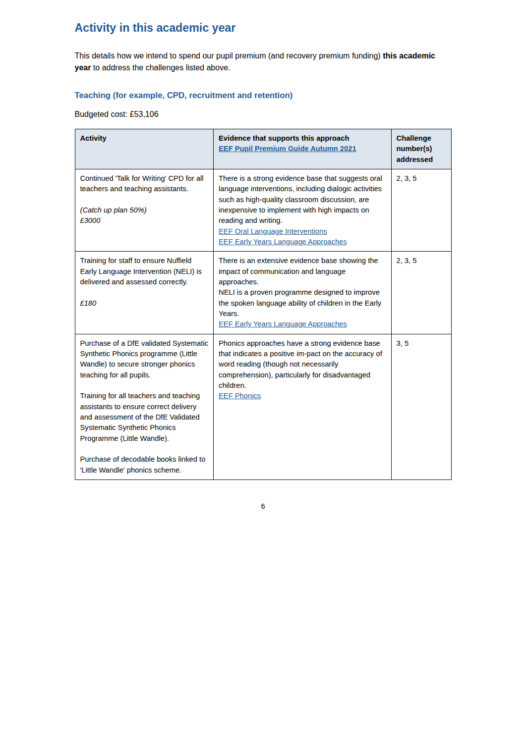Activity in this academic year
This details how we intend to spend our pupil premium (and recovery premium funding) this academic year to address the challenges listed above.
Teaching (for example, CPD, recruitment and retention)
Budgeted cost: £53,106
| Activity | Evidence that supports this approach EEF Pupil Premium Guide Autumn 2021 | Challenge number(s) addressed |
| --- | --- | --- |
| Continued 'Talk for Writing' CPD for all teachers and teaching assistants. (Catch up plan 50%) £3000 | There is a strong evidence base that suggests oral language interventions, including dialogic activities such as high-quality classroom discussion, are inexpensive to implement with high impacts on reading and writing. EEF Oral Language Interventions EEF Early Years Language Approaches | 2, 3, 5 |
| Training for staff to ensure Nuffield Early Language Intervention (NELI) is delivered and assessed correctly. £180 | There is an extensive evidence base showing the impact of communication and language approaches. NELI is a proven programme designed to improve the spoken language ability of children in the Early Years. EEF Early Years Language Approaches | 2, 3, 5 |
| Purchase of a DfE validated Systematic Synthetic Phonics programme (Little Wandle) to secure stronger phonics teaching for all pupils. Training for all teachers and teaching assistants to ensure correct delivery and assessment of the DfE Validated Systematic Synthetic Phonics Programme (Little Wandle). Purchase of decodable books linked to 'Little Wandle' phonics scheme. | Phonics approaches have a strong evidence base that indicates a positive im-pact on the accuracy of word reading (though not necessarily comprehension), particularly for disadvantaged children. EEF Phonics | 3, 5 |
6